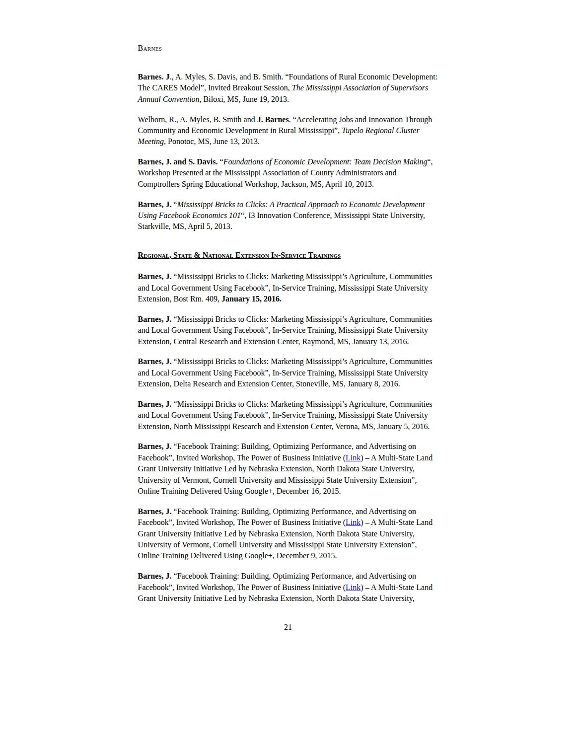Barnes
Barnes. J., A. Myles, S. Davis, and B. Smith. “Foundations of Rural Economic Development: The CARES Model”, Invited Breakout Session, The Mississippi Association of Supervisors Annual Convention, Biloxi, MS, June 19, 2013.
Welborn, R., A. Myles, B. Smith and J. Barnes. “Accelerating Jobs and Innovation Through Community and Economic Development in Rural Mississippi”, Tupelo Regional Cluster Meeting, Ponotoc, MS, June 13, 2013.
Barnes, J. and S. Davis. “Foundations of Economic Development: Team Decision Making“, Workshop Presented at the Mississippi Association of County Administrators and Comptrollers Spring Educational Workshop, Jackson, MS, April 10, 2013.
Barnes, J. “Mississippi Bricks to Clicks: A Practical Approach to Economic Development Using Facebook Economics 101“, I3 Innovation Conference, Mississippi State University, Starkville, MS, April 5, 2013.
Regional, State & National Extension In-Service Trainings
Barnes, J. “Mississippi Bricks to Clicks: Marketing Mississippi’s Agriculture, Communities and Local Government Using Facebook”, In-Service Training, Mississippi State University Extension, Bost Rm. 409, January 15, 2016.
Barnes, J. “Mississippi Bricks to Clicks: Marketing Mississippi’s Agriculture, Communities and Local Government Using Facebook”, In-Service Training, Mississippi State University Extension, Central Research and Extension Center, Raymond, MS, January 13, 2016.
Barnes, J. “Mississippi Bricks to Clicks: Marketing Mississippi’s Agriculture, Communities and Local Government Using Facebook”, In-Service Training, Mississippi State University Extension, Delta Research and Extension Center, Stoneville, MS, January 8, 2016.
Barnes, J. “Mississippi Bricks to Clicks: Marketing Mississippi’s Agriculture, Communities and Local Government Using Facebook”, In-Service Training, Mississippi State University Extension, North Mississippi Research and Extension Center, Verona, MS, January 5, 2016.
Barnes, J. “Facebook Training: Building, Optimizing Performance, and Advertising on Facebook”, Invited Workshop, The Power of Business Initiative (Link) – A Multi-State Land Grant University Initiative Led by Nebraska Extension, North Dakota State University, University of Vermont, Cornell University and Mississippi State University Extension”, Online Training Delivered Using Google+, December 16, 2015.
Barnes, J. “Facebook Training: Building, Optimizing Performance, and Advertising on Facebook”, Invited Workshop, The Power of Business Initiative (Link) – A Multi-State Land Grant University Initiative Led by Nebraska Extension, North Dakota State University, University of Vermont, Cornell University and Mississippi State University Extension”, Online Training Delivered Using Google+, December 9, 2015.
Barnes, J. “Facebook Training: Building, Optimizing Performance, and Advertising on Facebook”, Invited Workshop, The Power of Business Initiative (Link) – A Multi-State Land Grant University Initiative Led by Nebraska Extension, North Dakota State University,
21